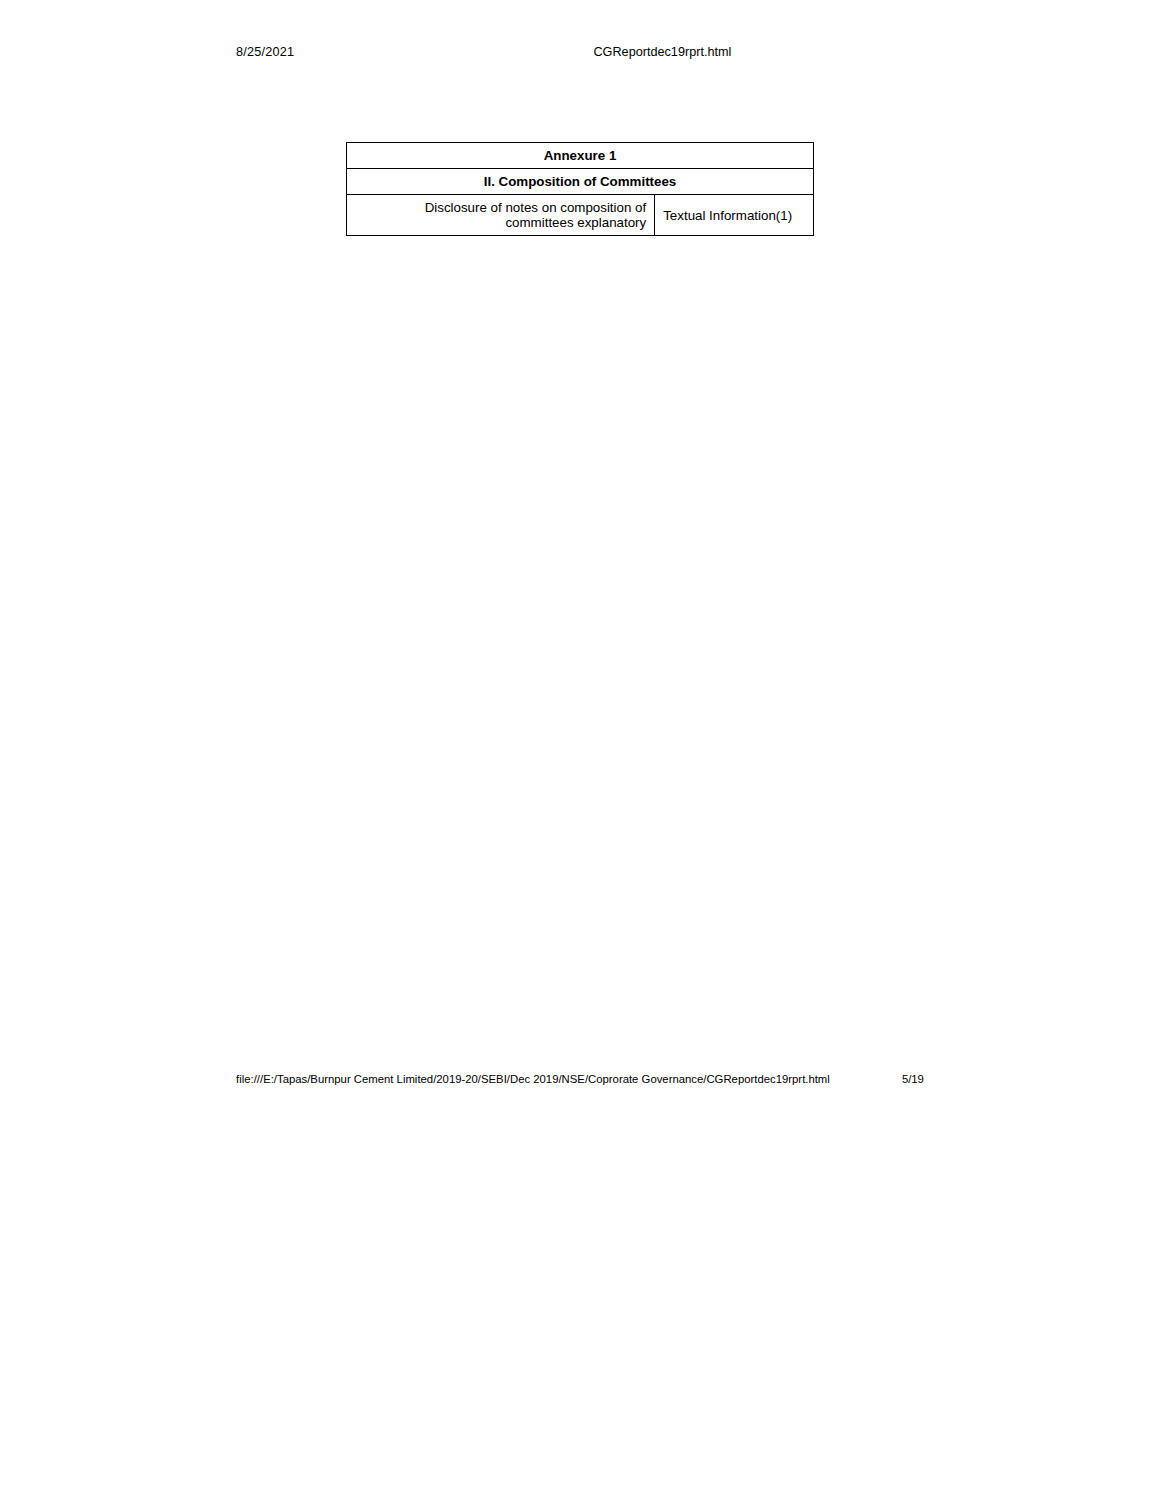8/25/2021
CGReportdec19rprt.html
| Annexure 1 |
| II. Composition of Committees |
| Disclosure of notes on composition of committees explanatory | Textual Information(1) |
file:///E:/Tapas/Burnpur Cement Limited/2019-20/SEBI/Dec 2019/NSE/Coprorate Governance/CGReportdec19rprt.html
5/19